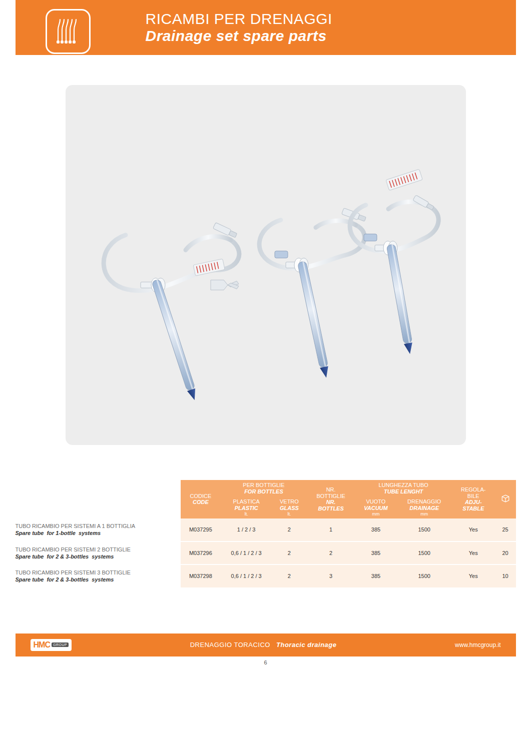RICAMBI PER DRENAGGIDrainage set spare parts
| | CODICE CODE | PER BOTTIGLIE FOR BOTTLES | NR. BOTTIGLIE NR. BOTTLES | LUNGHEZZA TUBO TUBE LENGHT | REGOLA- BILE ADJU- STABLE | |
| --- | --- | --- | --- | --- | --- | --- |
| PLASTICA PLASTIC lt. | VETRO GLASS lt. | VUOTO VACUUM mm | DRENAGGIO DRAINAGE mm |
| TUBO RICAMBIO PER SISTEMI A 1 BOTTIGLIA Spare tube for 1-bottle systems | M037295 | 1 / 2 / 3 | 2 | 1 | 385 | 1500 | Yes | 25 |
| TUBO RICAMBIO PER SISTEMI 2 BOTTIGLIE Spare tube for 2 & 3-bottles systems | M037296 | 0,6 / 1 / 2 / 3 | 2 | 2 | 385 | 1500 | Yes | 20 |
| TUBO RICAMBIO PER SISTEMI 3 BOTTIGLIE Spare tube for 2 & 3-bottles systems | M037298 | 0,6 / 1 / 2 / 3 | 2 | 3 | 385 | 1500 | Yes | 10 |
HMC GROUP
DRENAGGIO TORACICO Thoracic drainage
www.hmcgroup.it
6